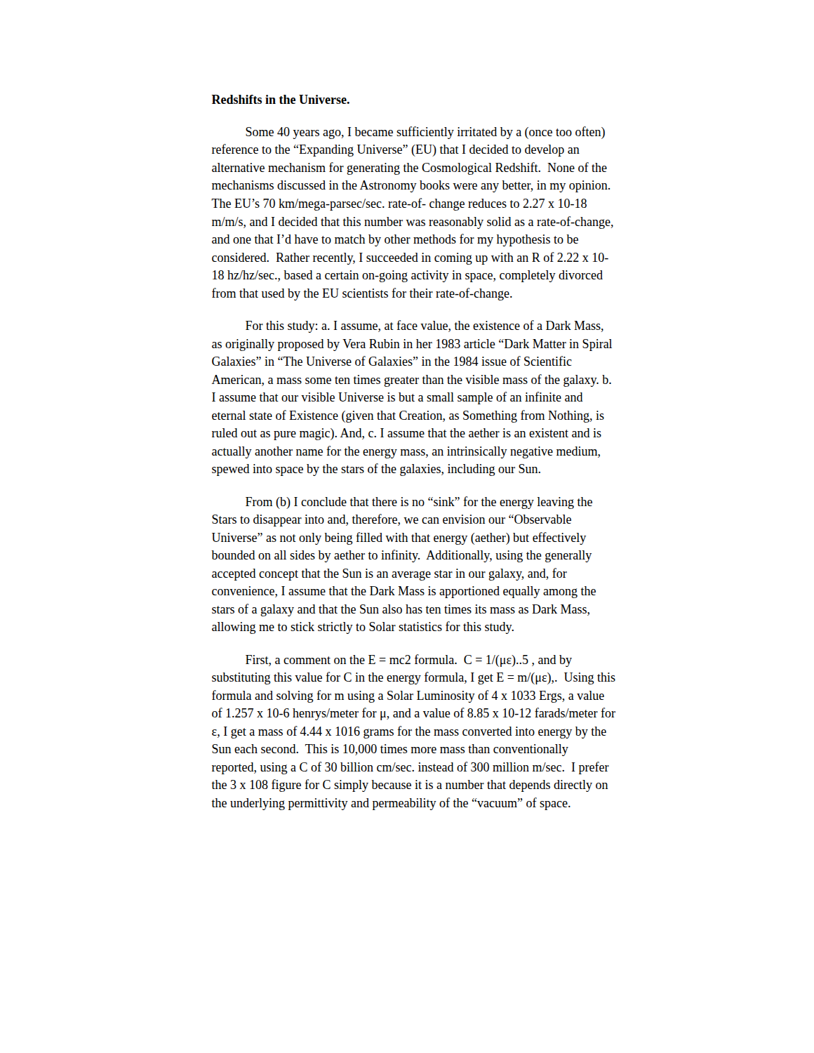Redshifts in the Universe.
Some 40 years ago, I became sufficiently irritated by a (once too often) reference to the “Expanding Universe” (EU) that I decided to develop an alternative mechanism for generating the Cosmological Redshift. None of the mechanisms discussed in the Astronomy books were any better, in my opinion. The EU’s 70 km/mega-parsec/sec. rate-of- change reduces to 2.27 x 10-18 m/m/s, and I decided that this number was reasonably solid as a rate-of-change, and one that I’d have to match by other methods for my hypothesis to be considered. Rather recently, I succeeded in coming up with an R of 2.22 x 10-18 hz/hz/sec., based a certain on-going activity in space, completely divorced from that used by the EU scientists for their rate-of-change.
For this study: a. I assume, at face value, the existence of a Dark Mass, as originally proposed by Vera Rubin in her 1983 article “Dark Matter in Spiral Galaxies” in “The Universe of Galaxies” in the 1984 issue of Scientific American, a mass some ten times greater than the visible mass of the galaxy. b. I assume that our visible Universe is but a small sample of an infinite and eternal state of Existence (given that Creation, as Something from Nothing, is ruled out as pure magic). And, c. I assume that the aether is an existent and is actually another name for the energy mass, an intrinsically negative medium, spewed into space by the stars of the galaxies, including our Sun.
From (b) I conclude that there is no “sink” for the energy leaving the Stars to disappear into and, therefore, we can envision our “Observable Universe” as not only being filled with that energy (aether) but effectively bounded on all sides by aether to infinity. Additionally, using the generally accepted concept that the Sun is an average star in our galaxy, and, for convenience, I assume that the Dark Mass is apportioned equally among the stars of a galaxy and that the Sun also has ten times its mass as Dark Mass, allowing me to stick strictly to Solar statistics for this study.
First, a comment on the E = mc2 formula. C = 1/(με)..5 , and by substituting this value for C in the energy formula, I get E = m/(με),. Using this formula and solving for m using a Solar Luminosity of 4 x 1033 Ergs, a value of 1.257 x 10-6 henrys/meter for μ, and a value of 8.85 x 10-12 farads/meter for ε, I get a mass of 4.44 x 1016 grams for the mass converted into energy by the Sun each second. This is 10,000 times more mass than conventionally reported, using a C of 30 billion cm/sec. instead of 300 million m/sec. I prefer the 3 x 108 figure for C simply because it is a number that depends directly on the underlying permittivity and permeability of the “vacuum” of space.